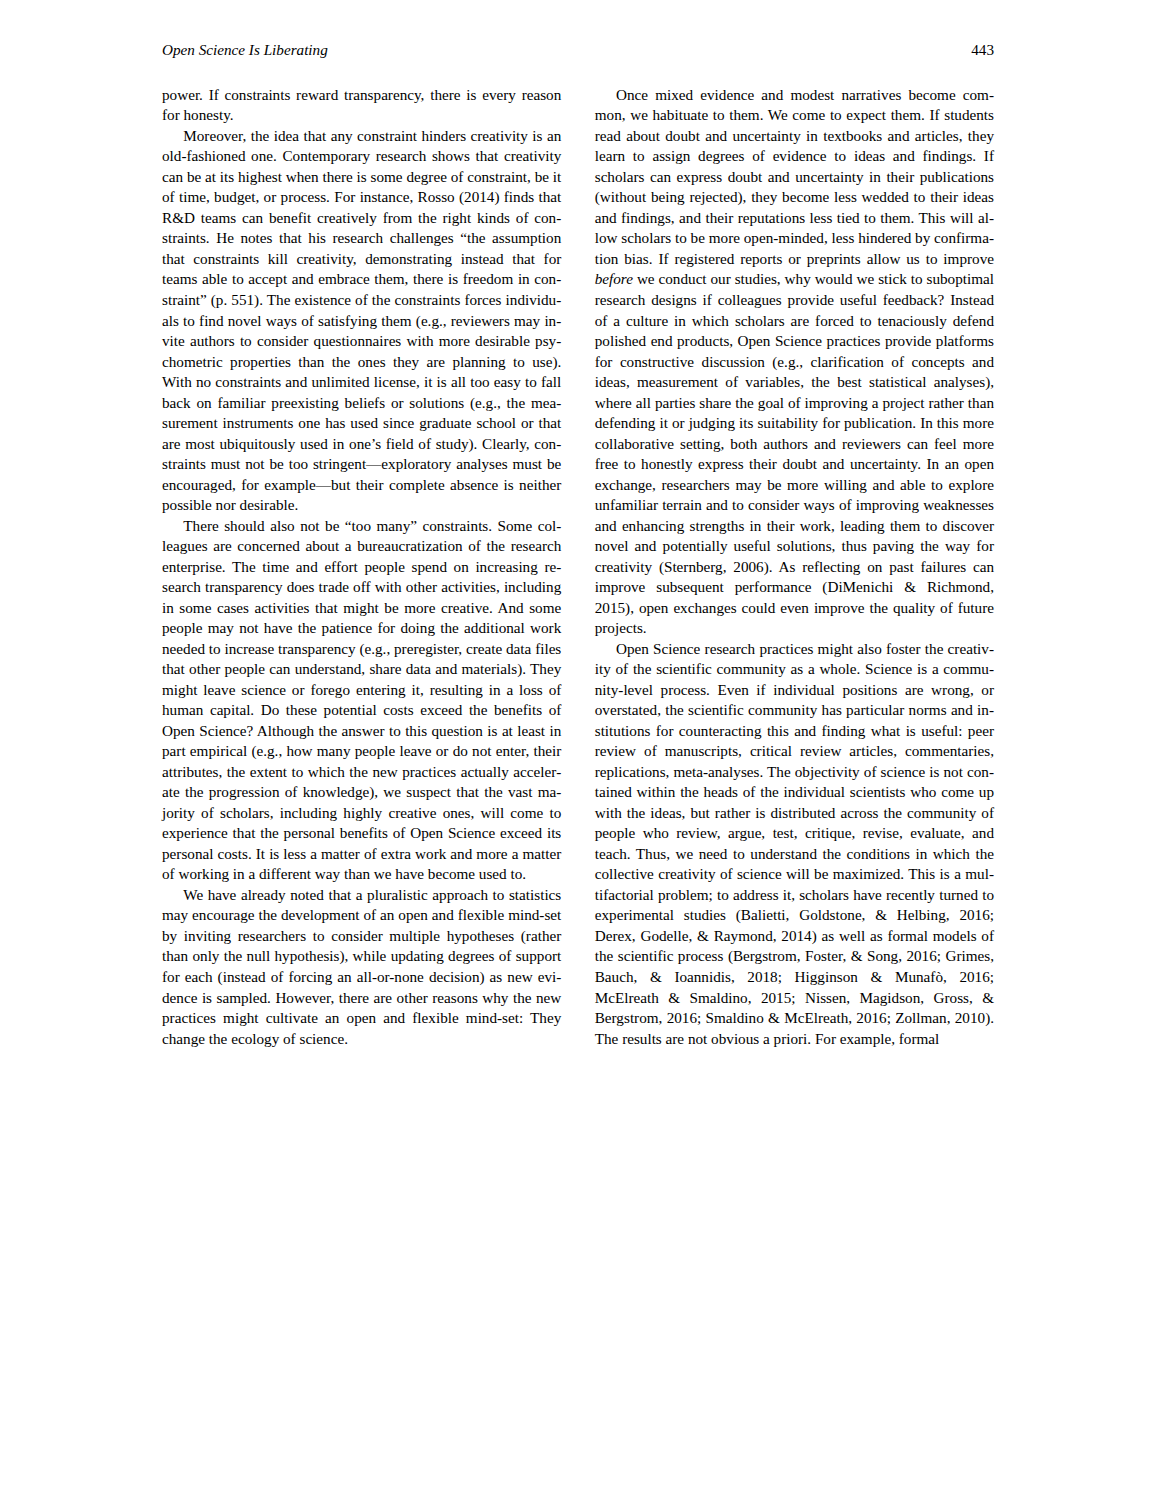Open Science Is Liberating 443
power. If constraints reward transparency, there is every reason for honesty.
Moreover, the idea that any constraint hinders creativity is an old-fashioned one. Contemporary research shows that creativity can be at its highest when there is some degree of constraint, be it of time, budget, or process. For instance, Rosso (2014) finds that R&D teams can benefit creatively from the right kinds of constraints. He notes that his research challenges “the assumption that constraints kill creativity, demonstrating instead that for teams able to accept and embrace them, there is freedom in constraint” (p. 551). The existence of the constraints forces individuals to find novel ways of satisfying them (e.g., reviewers may invite authors to consider questionnaires with more desirable psychometric properties than the ones they are planning to use). With no constraints and unlimited license, it is all too easy to fall back on familiar preexisting beliefs or solutions (e.g., the measurement instruments one has used since graduate school or that are most ubiquitously used in one’s field of study). Clearly, constraints must not be too stringent—exploratory analyses must be encouraged, for example—but their complete absence is neither possible nor desirable.
There should also not be “too many” constraints. Some colleagues are concerned about a bureaucratization of the research enterprise. The time and effort people spend on increasing research transparency does trade off with other activities, including in some cases activities that might be more creative. And some people may not have the patience for doing the additional work needed to increase transparency (e.g., preregister, create data files that other people can understand, share data and materials). They might leave science or forego entering it, resulting in a loss of human capital. Do these potential costs exceed the benefits of Open Science? Although the answer to this question is at least in part empirical (e.g., how many people leave or do not enter, their attributes, the extent to which the new practices actually accelerate the progression of knowledge), we suspect that the vast majority of scholars, including highly creative ones, will come to experience that the personal benefits of Open Science exceed its personal costs. It is less a matter of extra work and more a matter of working in a different way than we have become used to.
We have already noted that a pluralistic approach to statistics may encourage the development of an open and flexible mind-set by inviting researchers to consider multiple hypotheses (rather than only the null hypothesis), while updating degrees of support for each (instead of forcing an all-or-none decision) as new evidence is sampled. However, there are other reasons why the new practices might cultivate an open and flexible mind-set: They change the ecology of science.
Once mixed evidence and modest narratives become common, we habituate to them. We come to expect them. If students read about doubt and uncertainty in textbooks and articles, they learn to assign degrees of evidence to ideas and findings. If scholars can express doubt and uncertainty in their publications (without being rejected), they become less wedded to their ideas and findings, and their reputations less tied to them. This will allow scholars to be more open-minded, less hindered by confirmation bias. If registered reports or preprints allow us to improve before we conduct our studies, why would we stick to suboptimal research designs if colleagues provide useful feedback? Instead of a culture in which scholars are forced to tenaciously defend polished end products, Open Science practices provide platforms for constructive discussion (e.g., clarification of concepts and ideas, measurement of variables, the best statistical analyses), where all parties share the goal of improving a project rather than defending it or judging its suitability for publication. In this more collaborative setting, both authors and reviewers can feel more free to honestly express their doubt and uncertainty. In an open exchange, researchers may be more willing and able to explore unfamiliar terrain and to consider ways of improving weaknesses and enhancing strengths in their work, leading them to discover novel and potentially useful solutions, thus paving the way for creativity (Sternberg, 2006). As reflecting on past failures can improve subsequent performance (DiMenichi & Richmond, 2015), open exchanges could even improve the quality of future projects.
Open Science research practices might also foster the creativity of the scientific community as a whole. Science is a community-level process. Even if individual positions are wrong, or overstated, the scientific community has particular norms and institutions for counteracting this and finding what is useful: peer review of manuscripts, critical review articles, commentaries, replications, meta-analyses. The objectivity of science is not contained within the heads of the individual scientists who come up with the ideas, but rather is distributed across the community of people who review, argue, test, critique, revise, evaluate, and teach. Thus, we need to understand the conditions in which the collective creativity of science will be maximized. This is a multifactorial problem; to address it, scholars have recently turned to experimental studies (Balietti, Goldstone, & Helbing, 2016; Derex, Godelle, & Raymond, 2014) as well as formal models of the scientific process (Bergstrom, Foster, & Song, 2016; Grimes, Bauch, & Ioannidis, 2018; Higginson & Munafò, 2016; McElreath & Smaldino, 2015; Nissen, Magidson, Gross, & Bergstrom, 2016; Smaldino & McElreath, 2016; Zollman, 2010). The results are not obvious a priori. For example, formal